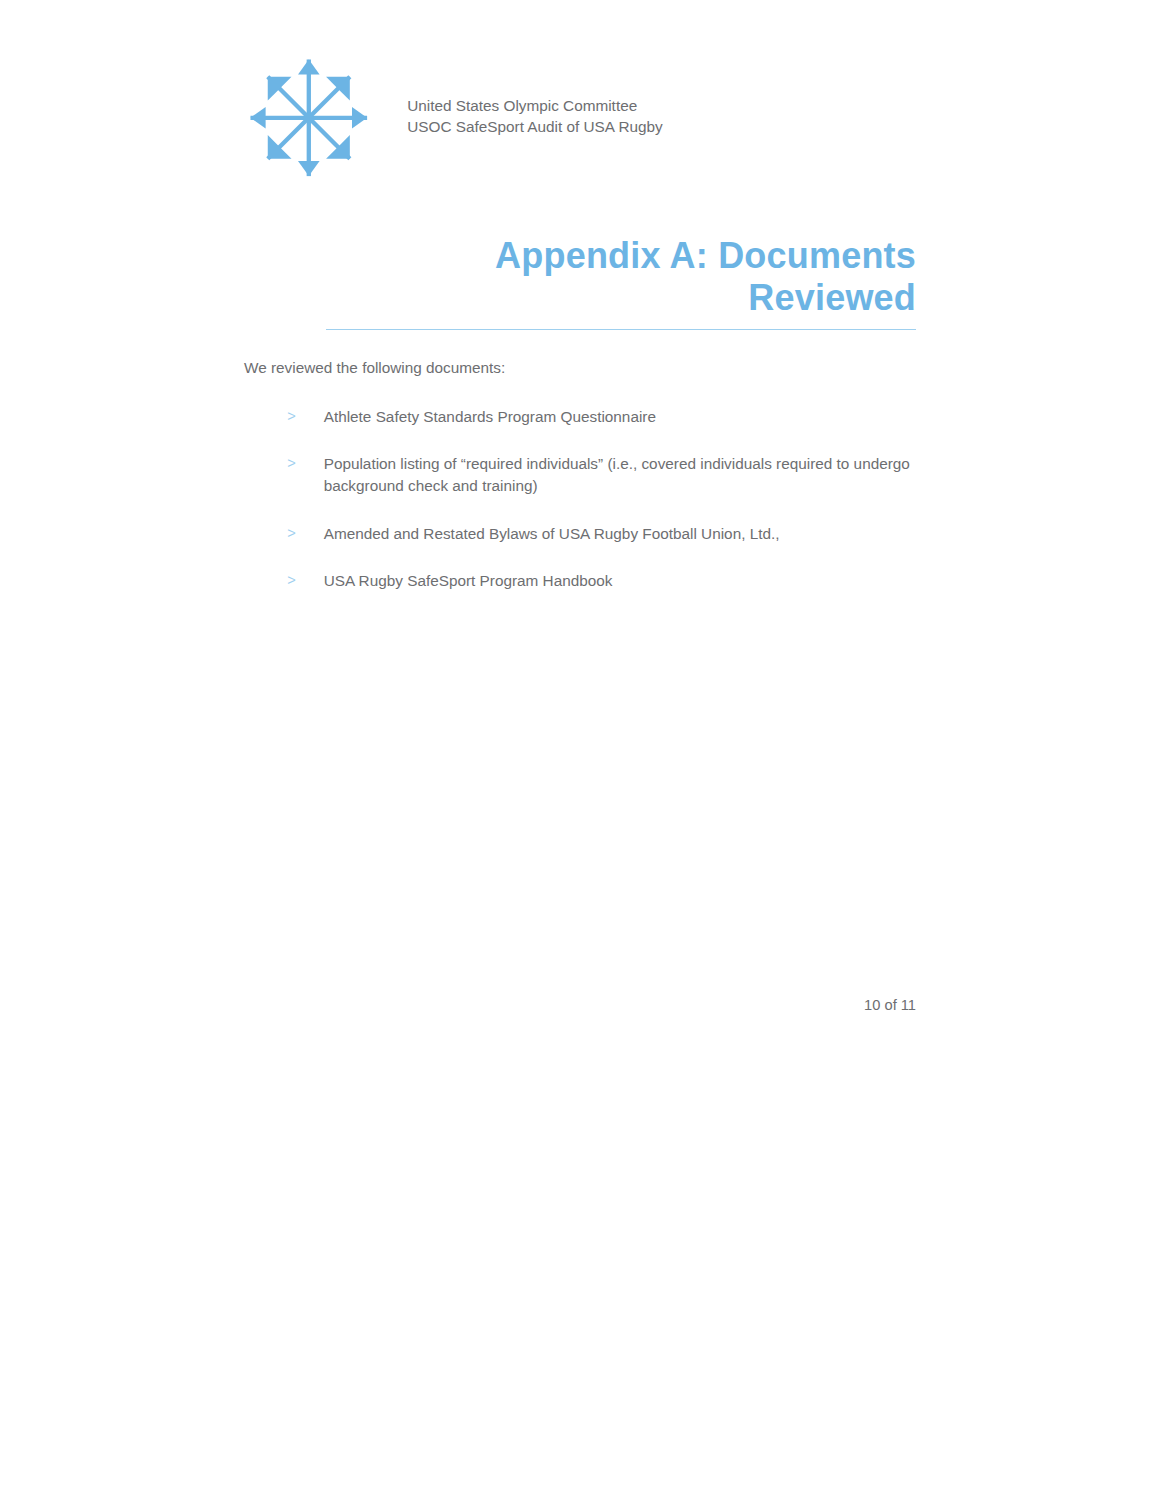United States Olympic Committee
USOC SafeSport Audit of USA Rugby
Appendix A: Documents
Reviewed
We reviewed the following documents:
Athlete Safety Standards Program Questionnaire
Population listing of “required individuals” (i.e., covered individuals required to undergo background check and training)
Amended and Restated Bylaws of USA Rugby Football Union, Ltd.,
USA Rugby SafeSport Program Handbook
10 of 11